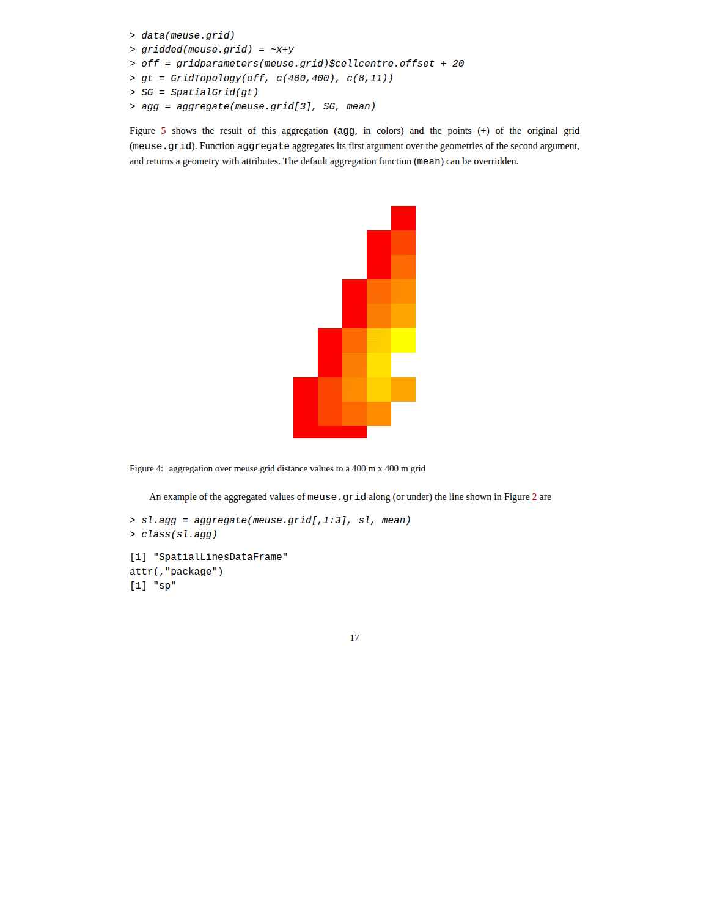> data(meuse.grid)
> gridded(meuse.grid) = ~x+y
> off = gridparameters(meuse.grid)$cellcentre.offset + 20
> gt = GridTopology(off, c(400,400), c(8,11))
> SG = SpatialGrid(gt)
> agg = aggregate(meuse.grid[3], SG, mean)
Figure 5 shows the result of this aggregation (agg, in colors) and the points (+) of the original grid (meuse.grid). Function aggregate aggregates its first argument over the geometries of the second argument, and returns a geometry with attributes. The default aggregation function (mean) can be overridden.
Figure 4: aggregation over meuse.grid distance values to a 400 m x 400 m grid
An example of the aggregated values of meuse.grid along (or under) the line shown in Figure 2 are
> sl.agg = aggregate(meuse.grid[,1:3], sl, mean)
> class(sl.agg)
[1] "SpatialLinesDataFrame"
attr(,"package")
[1] "sp"
17